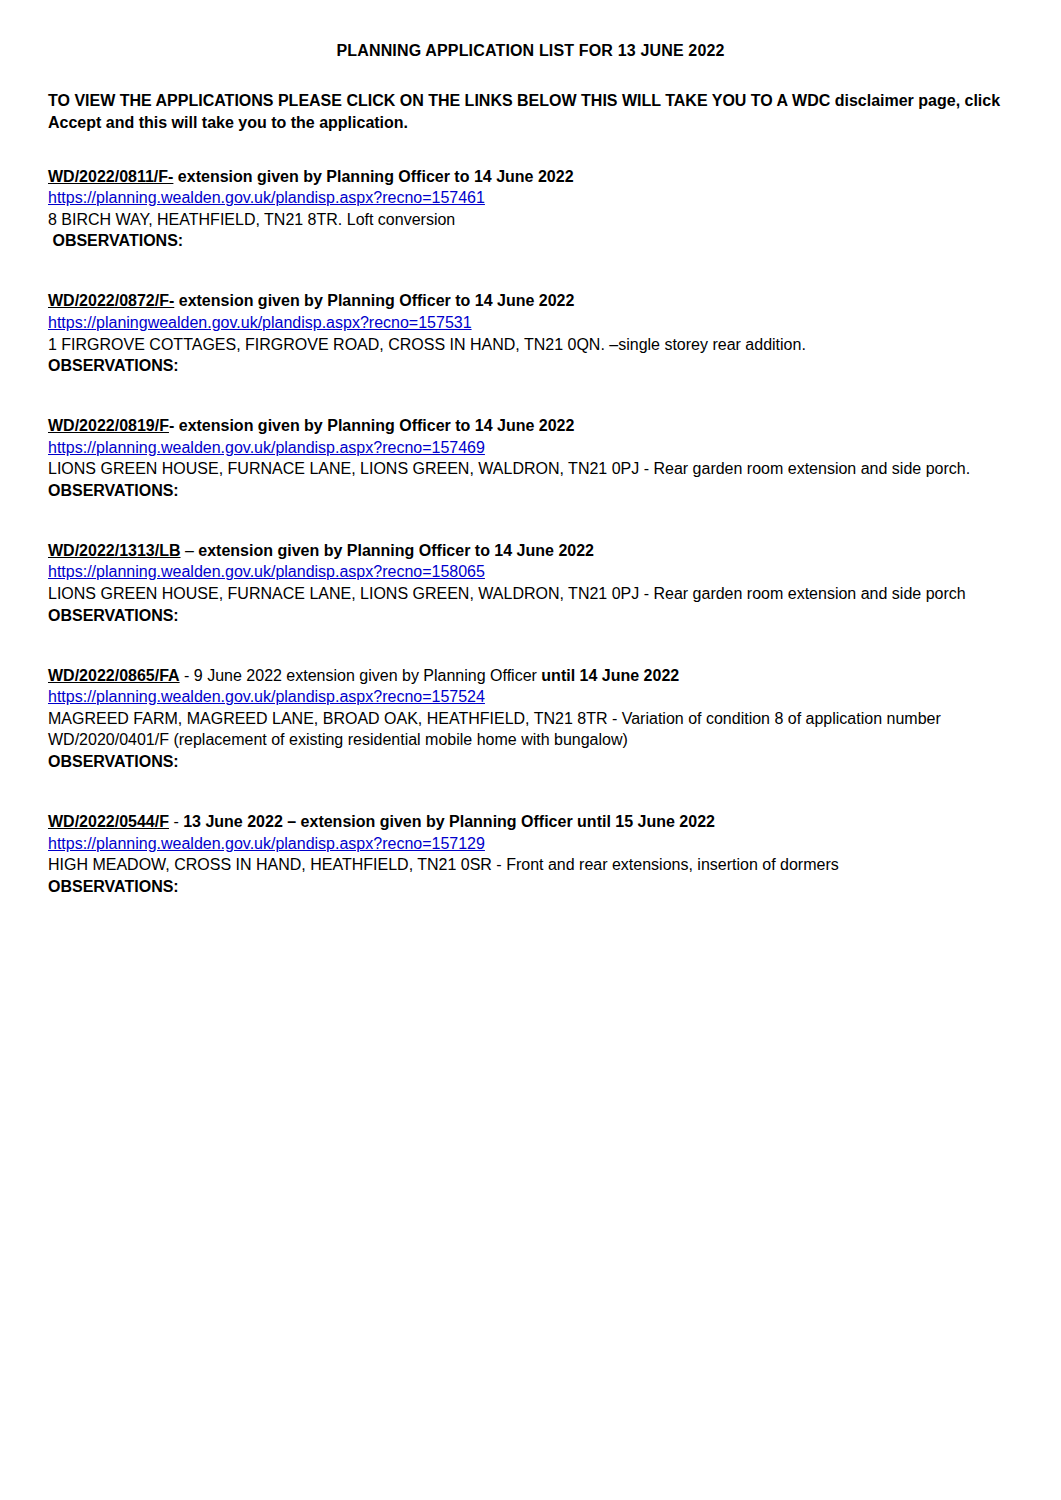PLANNING APPLICATION LIST FOR 13 JUNE 2022
TO VIEW THE APPLICATIONS PLEASE CLICK ON THE LINKS BELOW THIS WILL TAKE YOU TO A WDC disclaimer page, click Accept and this will take you to the application.
WD/2022/0811/F- extension given by Planning Officer to 14 June 2022
https://planning.wealden.gov.uk/plandisp.aspx?recno=157461
8 BIRCH WAY, HEATHFIELD, TN21 8TR. Loft conversion
OBSERVATIONS:
WD/2022/0872/F- extension given by Planning Officer to 14 June 2022
https://planingwealden.gov.uk/plandisp.aspx?recno=157531
1 FIRGROVE COTTAGES, FIRGROVE ROAD, CROSS IN HAND, TN21 0QN. –single storey rear addition.
OBSERVATIONS:
WD/2022/0819/F- extension given by Planning Officer to 14 June 2022
https://planning.wealden.gov.uk/plandisp.aspx?recno=157469
LIONS GREEN HOUSE, FURNACE LANE, LIONS GREEN, WALDRON, TN21 0PJ - Rear garden room extension and side porch.
OBSERVATIONS:
WD/2022/1313/LB – extension given by Planning Officer to 14 June 2022
https://planning.wealden.gov.uk/plandisp.aspx?recno=158065
LIONS GREEN HOUSE, FURNACE LANE, LIONS GREEN, WALDRON, TN21 0PJ - Rear garden room extension and side porch
OBSERVATIONS:
WD/2022/0865/FA - 9 June 2022 extension given by Planning Officer until 14 June 2022
https://planning.wealden.gov.uk/plandisp.aspx?recno=157524
MAGREED FARM, MAGREED LANE, BROAD OAK, HEATHFIELD, TN21 8TR - Variation of condition 8 of application number WD/2020/0401/F (replacement of existing residential mobile home with bungalow)
OBSERVATIONS:
WD/2022/0544/F - 13 June 2022 – extension given by Planning Officer until 15 June 2022
https://planning.wealden.gov.uk/plandisp.aspx?recno=157129
HIGH MEADOW, CROSS IN HAND, HEATHFIELD, TN21 0SR - Front and rear extensions, insertion of dormers
OBSERVATIONS: